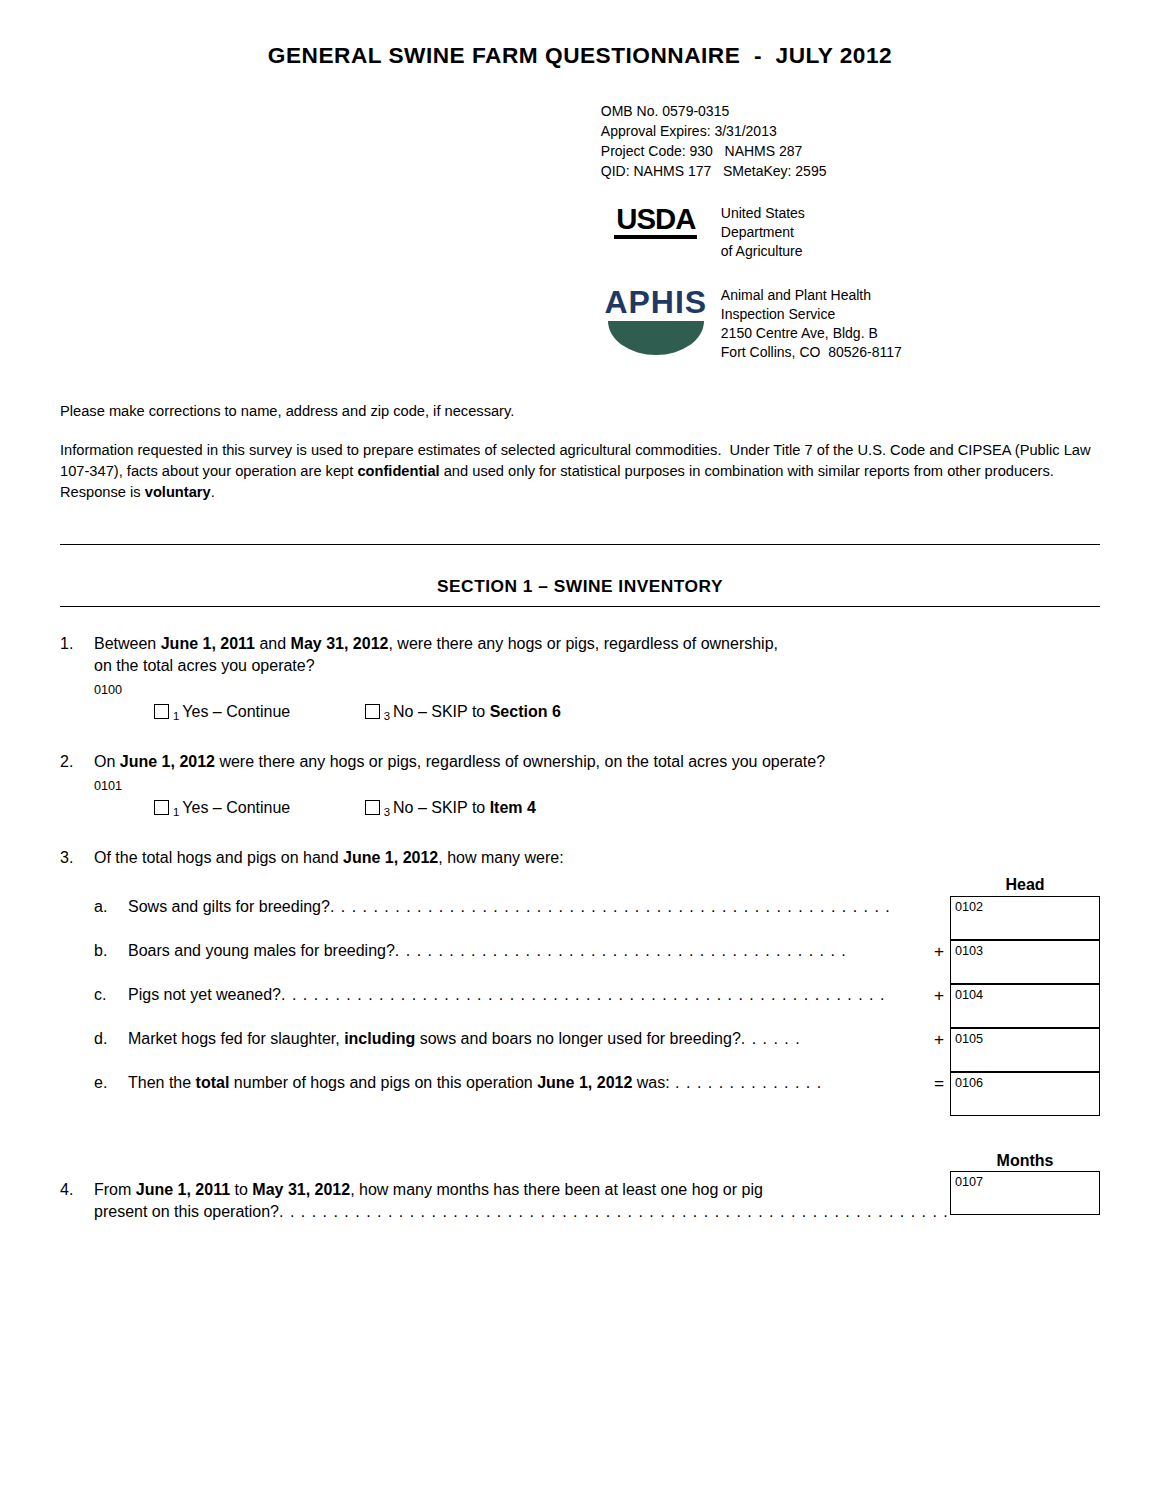GENERAL SWINE FARM QUESTIONNAIRE - JULY 2012
OMB No. 0579-0315
Approval Expires: 3/31/2013
Project Code: 930 NAHMS 287
QID: NAHMS 177 SMetaKey: 2595
USDA
United States
Department
of Agriculture
APHIS
Animal and Plant Health
Inspection Service
2150 Centre Ave, Bldg. B
Fort Collins, CO 80526-8117
Please make corrections to name, address and zip code, if necessary.
Information requested in this survey is used to prepare estimates of selected agricultural commodities. Under Title 7 of the U.S. Code and CIPSEA (Public Law 107-347), facts about your operation are kept confidential and used only for statistical purposes in combination with similar reports from other producers. Response is voluntary.
SECTION 1 – SWINE INVENTORY
1. Between June 1, 2011 and May 31, 2012, were there any hogs or pigs, regardless of ownership,
on the total acres you operate?
0100
1 Yes – Continue 3 No – SKIP to Section 6
2. On June 1, 2012 were there any hogs or pigs, regardless of ownership, on the total acres you operate?
0101
1 Yes – Continue 3 No – SKIP to Item 4
3. Of the total hogs and pigs on hand June 1, 2012, how many were:
| | | | Head |
| a. | Sows and gilts for breeding? . . . . . . . . . . . . . . . . . . . . . . . . . . . . . . . . . . . . . . . . . . . . . . . . . . . . | | 0102 |
| b. | Boars and young males for breeding? . . . . . . . . . . . . . . . . . . . . . . . . . . . . . . . . . . . . . . . . . . | + | 0103 |
| c. | Pigs not yet weaned? . . . . . . . . . . . . . . . . . . . . . . . . . . . . . . . . . . . . . . . . . . . . . . . . . . . . . . . . | + | 0104 |
| d. | Market hogs fed for slaughter, including sows and boars no longer used for breeding? . . . . . . | + | 0105 |
| e. | Then the total number of hogs and pigs on this operation June 1, 2012 was: . . . . . . . . . . . . . . | = | 0106 |
| | Months |
| 4. From June 1, 2011 to May 31, 2012 , how many months has there been at least one hog or pig present on this operation? . . . . . . . . . . . . . . . . . . . . . . . . . . . . . . . . . . . . . . . . . . . . . . . . . . . . . . . . . . . . . . | 0107 |